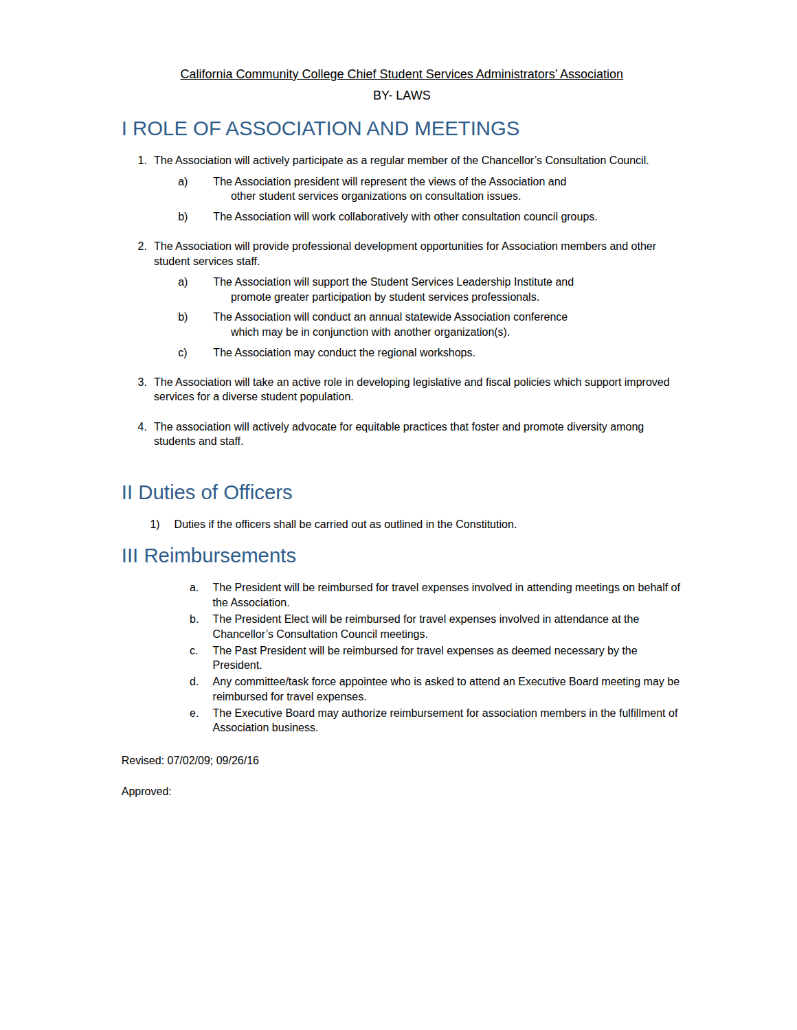California Community College Chief Student Services Administrators’ Association
BY- LAWS
I ROLE OF ASSOCIATION AND MEETINGS
The Association will actively participate as a regular member of the Chancellor’s Consultation Council.
a) The Association president will represent the views of the Association and other student services organizations on consultation issues.
b) The Association will work collaboratively with other consultation council groups.
The Association will provide professional development opportunities for Association members and other student services staff.
a) The Association will support the Student Services Leadership Institute and promote greater participation by student services professionals.
b) The Association will conduct an annual statewide Association conference which may be in conjunction with another organization(s).
c) The Association may conduct the regional workshops.
The Association will take an active role in developing legislative and fiscal policies which support improved services for a diverse student population.
The association will actively advocate for equitable practices that foster and promote diversity among students and staff.
II Duties of Officers
1) Duties if the officers shall be carried out as outlined in the Constitution.
III Reimbursements
a. The President will be reimbursed for travel expenses involved in attending meetings on behalf of the Association.
b. The President Elect will be reimbursed for travel expenses involved in attendance at the Chancellor’s Consultation Council meetings.
c. The Past President will be reimbursed for travel expenses as deemed necessary by the President.
d. Any committee/task force appointee who is asked to attend an Executive Board meeting may be reimbursed for travel expenses.
e. The Executive Board may authorize reimbursement for association members in the fulfillment of Association business.
Revised: 07/02/09; 09/26/16
Approved: